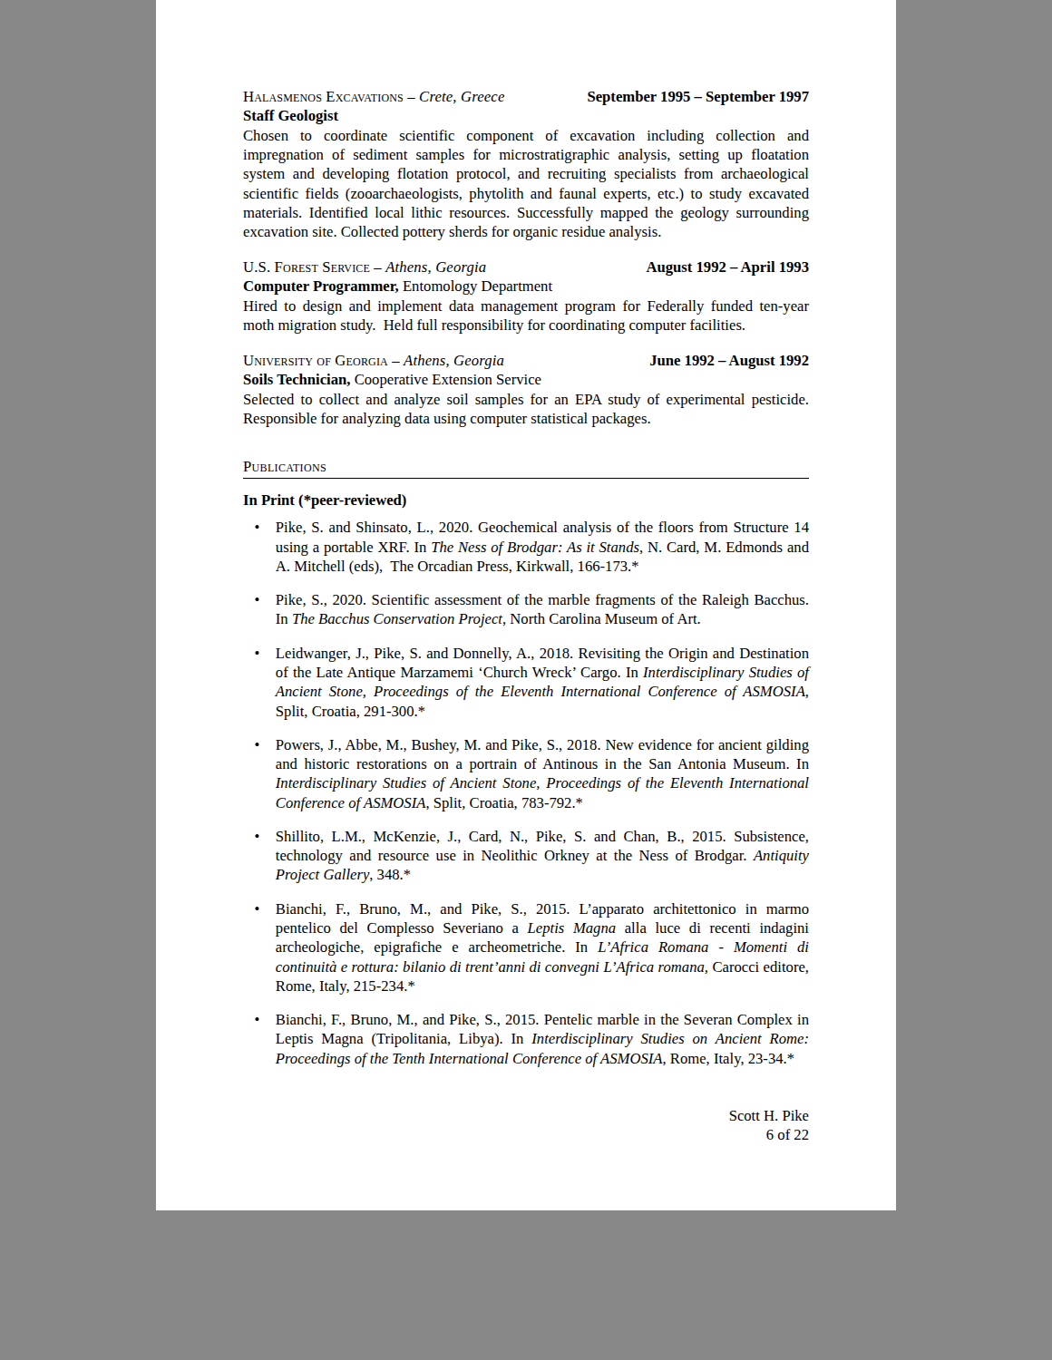Halasmenos Excavations – Crete, Greece
September 1995 – September 1997
Staff Geologist
Chosen to coordinate scientific component of excavation including collection and impregnation of sediment samples for microstratigraphic analysis, setting up floatation system and developing flotation protocol, and recruiting specialists from archaeological scientific fields (zooarchaeologists, phytolith and faunal experts, etc.) to study excavated materials. Identified local lithic resources. Successfully mapped the geology surrounding excavation site. Collected pottery sherds for organic residue analysis.
U.S. Forest Service – Athens, Georgia
August 1992 – April 1993
Computer Programmer, Entomology Department
Hired to design and implement data management program for Federally funded ten-year moth migration study. Held full responsibility for coordinating computer facilities.
University of Georgia – Athens, Georgia
June 1992 – August 1992
Soils Technician, Cooperative Extension Service
Selected to collect and analyze soil samples for an EPA study of experimental pesticide. Responsible for analyzing data using computer statistical packages.
Publications
In Print (*peer-reviewed)
Pike, S. and Shinsato, L., 2020. Geochemical analysis of the floors from Structure 14 using a portable XRF. In The Ness of Brodgar: As it Stands, N. Card, M. Edmonds and A. Mitchell (eds), The Orcadian Press, Kirkwall, 166-173.*
Pike, S., 2020. Scientific assessment of the marble fragments of the Raleigh Bacchus. In The Bacchus Conservation Project, North Carolina Museum of Art.
Leidwanger, J., Pike, S. and Donnelly, A., 2018. Revisiting the Origin and Destination of the Late Antique Marzamemi ‘Church Wreck’ Cargo. In Interdisciplinary Studies of Ancient Stone, Proceedings of the Eleventh International Conference of ASMOSIA, Split, Croatia, 291-300.*
Powers, J., Abbe, M., Bushey, M. and Pike, S., 2018. New evidence for ancient gilding and historic restorations on a portrain of Antinous in the San Antonia Museum. In Interdisciplinary Studies of Ancient Stone, Proceedings of the Eleventh International Conference of ASMOSIA, Split, Croatia, 783-792.*
Shillito, L.M., McKenzie, J., Card, N., Pike, S. and Chan, B., 2015. Subsistence, technology and resource use in Neolithic Orkney at the Ness of Brodgar. Antiquity Project Gallery, 348.*
Bianchi, F., Bruno, M., and Pike, S., 2015. L’apparato architettonico in marmo pentelico del Complesso Severiano a Leptis Magna alla luce di recenti indagini archeologiche, epigrafiche e archeometriche. In L’Africa Romana - Momenti di continuità e rottura: bilanio di trent’anni di convegni L’Africa romana, Carocci editore, Rome, Italy, 215-234.*
Bianchi, F., Bruno, M., and Pike, S., 2015. Pentelic marble in the Severan Complex in Leptis Magna (Tripolitania, Libya). In Interdisciplinary Studies on Ancient Rome: Proceedings of the Tenth International Conference of ASMOSIA, Rome, Italy, 23-34.*
Scott H. Pike
6 of 22